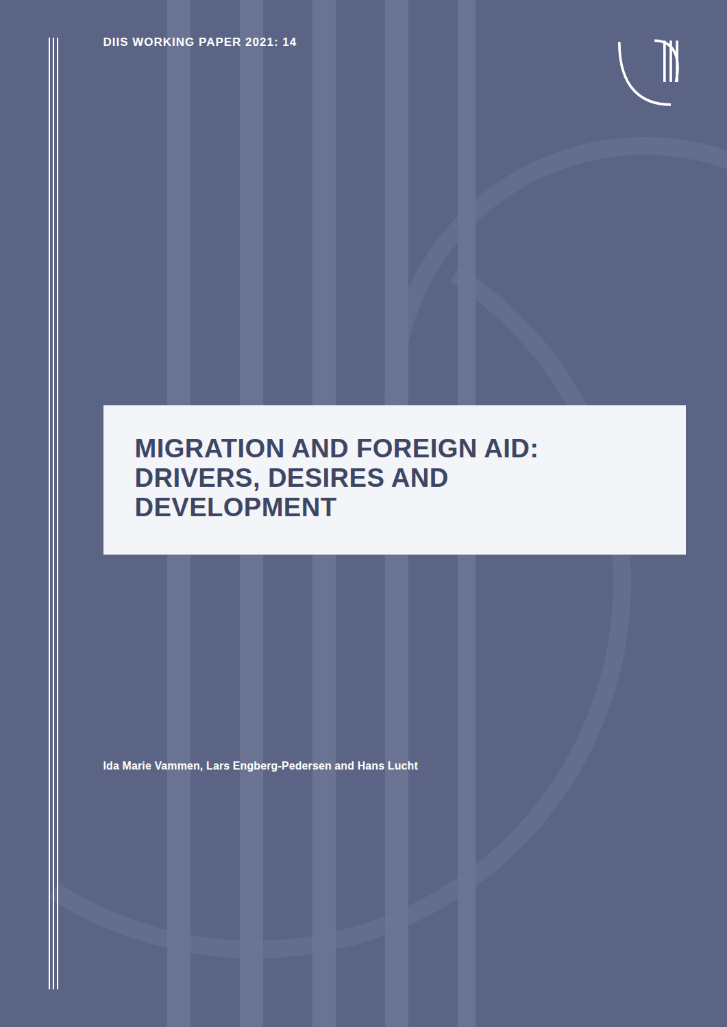DIIS Working Paper 2021: 14
Migration and Foreign Aid: Drivers, Desires and Development
Ida Marie Vammen, Lars Engberg-Pedersen and Hans Lucht